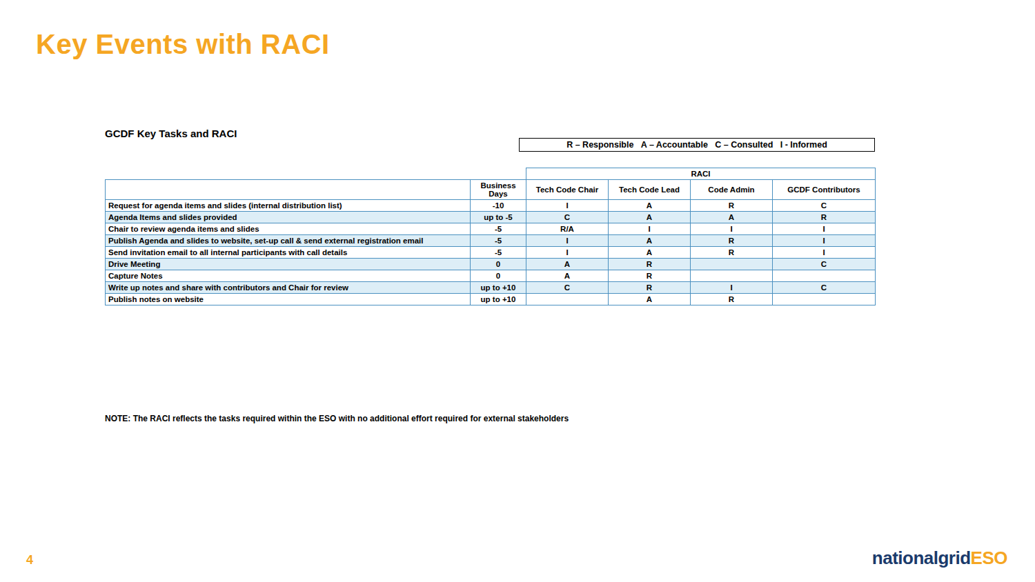Key Events with RACI
GCDF Key Tasks and RACI
R – Responsible A – Accountable C – Consulted I - Informed
| | | RACI |
| | Business Days | Tech Code Chair | Tech Code Lead | Code Admin | GCDF Contributors |
| Request for agenda items and slides (internal distribution list) | -10 | I | A | R | C |
| Agenda Items and slides provided | up to -5 | C | A | A | R |
| Chair to review agenda items and slides | -5 | R/A | I | I | I |
| Publish Agenda and slides to website, set-up call & send external registration email | -5 | I | A | R | I |
| Send invitation email to all internal participants with call details | -5 | I | A | R | I |
| Drive Meeting | 0 | A | R | | C |
| Capture Notes | 0 | A | R | | |
| Write up notes and share with contributors and Chair for review | up to +10 | C | R | I | C |
| Publish notes on website | up to +10 | | A | R | |
NOTE: The RACI reflects the tasks required within the ESO with no additional effort required for external stakeholders
4
nationalgrid ESO